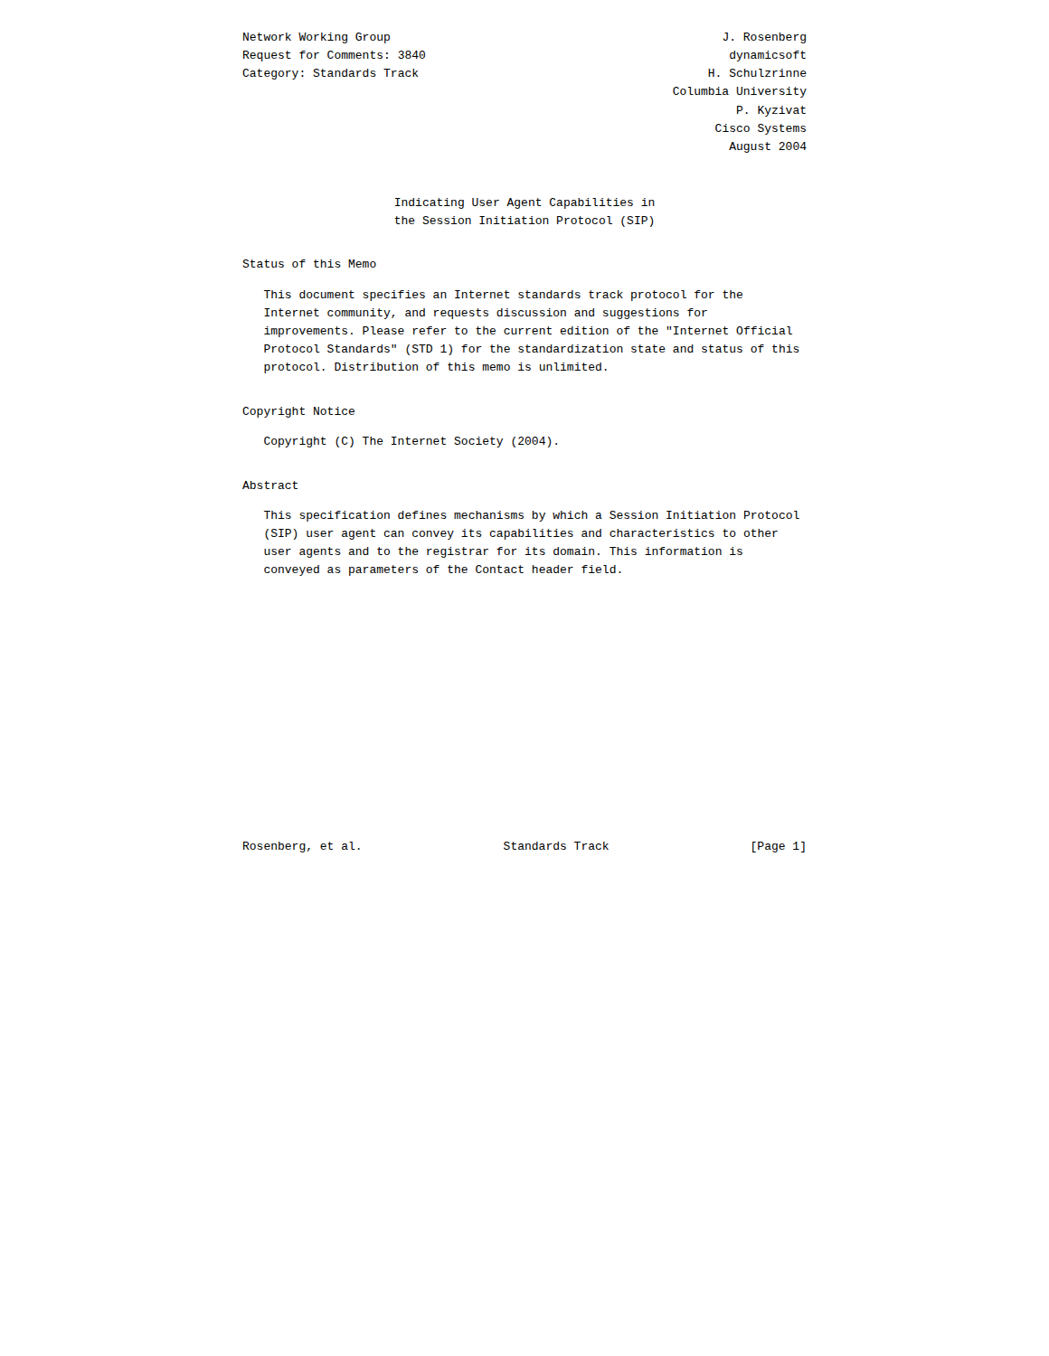Network Working Group Request for Comments: 3840 Category: Standards Track
J. Rosenberg dynamicsoft H. Schulzrinne Columbia University P. Kyzivat Cisco Systems August 2004
Indicating User Agent Capabilities in
the Session Initiation Protocol (SIP)
Status of this Memo
This document specifies an Internet standards track protocol for the Internet community, and requests discussion and suggestions for improvements. Please refer to the current edition of the "Internet Official Protocol Standards" (STD 1) for the standardization state and status of this protocol. Distribution of this memo is unlimited.
Copyright Notice
Copyright (C) The Internet Society (2004).
Abstract
This specification defines mechanisms by which a Session Initiation Protocol (SIP) user agent can convey its capabilities and characteristics to other user agents and to the registrar for its domain. This information is conveyed as parameters of the Contact header field.
Rosenberg, et al. Standards Track [Page 1]